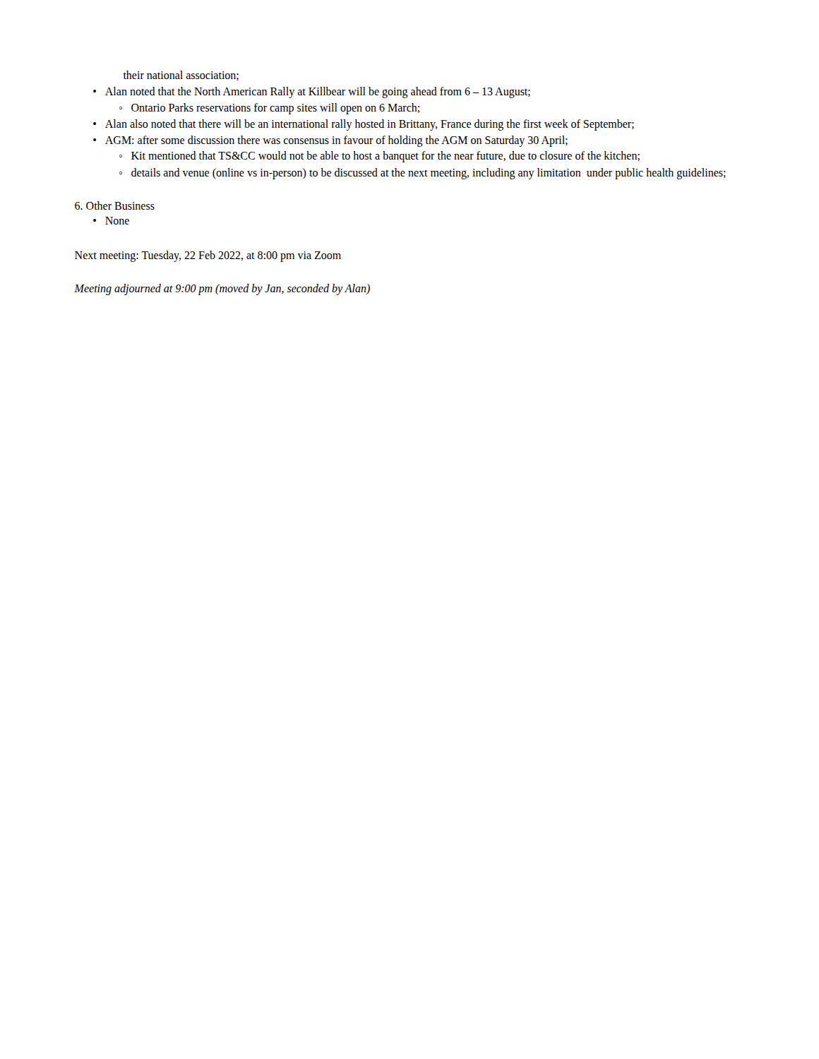their national association;
Alan noted that the North American Rally at Killbear will be going ahead from 6 – 13 August;
Ontario Parks reservations for camp sites will open on 6 March;
Alan also noted that there will be an international rally hosted in Brittany, France during the first week of September;
AGM: after some discussion there was consensus in favour of holding the AGM on Saturday 30 April;
Kit mentioned that TS&CC would not be able to host a banquet for the near future, due to closure of the kitchen;
details and venue (online vs in-person) to be discussed at the next meeting, including any limitation under public health guidelines;
6. Other Business
None
Next meeting: Tuesday, 22 Feb 2022, at 8:00 pm via Zoom
Meeting adjourned at 9:00 pm (moved by Jan, seconded by Alan)